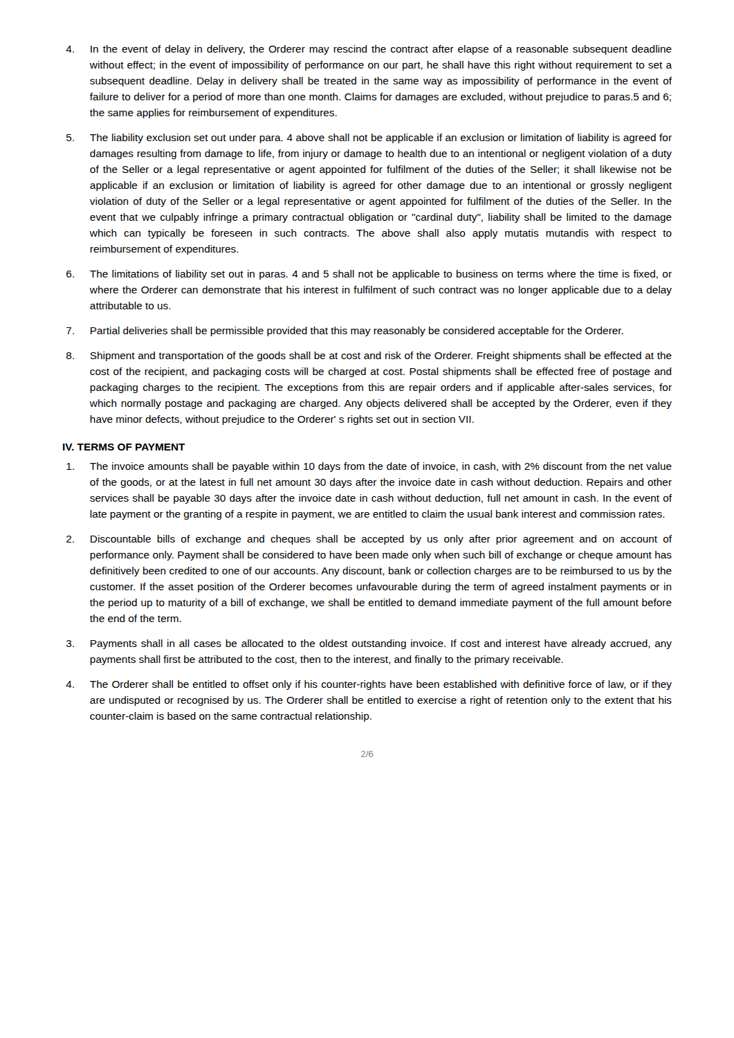4. In the event of delay in delivery, the Orderer may rescind the contract after elapse of a reasonable subsequent deadline without effect; in the event of impossibility of performance on our part, he shall have this right without requirement to set a subsequent deadline. Delay in delivery shall be treated in the same way as impossibility of performance in the event of failure to deliver for a period of more than one month. Claims for damages are excluded, without prejudice to paras.5 and 6; the same applies for reimbursement of expenditures.
5. The liability exclusion set out under para. 4 above shall not be applicable if an exclusion or limitation of liability is agreed for damages resulting from damage to life, from injury or damage to health due to an intentional or negligent violation of a duty of the Seller or a legal representative or agent appointed for fulfilment of the duties of the Seller; it shall likewise not be applicable if an exclusion or limitation of liability is agreed for other damage due to an intentional or grossly negligent violation of duty of the Seller or a legal representative or agent appointed for fulfilment of the duties of the Seller. In the event that we culpably infringe a primary contractual obligation or "cardinal duty", liability shall be limited to the damage which can typically be foreseen in such contracts. The above shall also apply mutatis mutandis with respect to reimbursement of expenditures.
6. The limitations of liability set out in paras. 4 and 5 shall not be applicable to business on terms where the time is fixed, or where the Orderer can demonstrate that his interest in fulfilment of such contract was no longer applicable due to a delay attributable to us.
7. Partial deliveries shall be permissible provided that this may reasonably be considered acceptable for the Orderer.
8. Shipment and transportation of the goods shall be at cost and risk of the Orderer. Freight shipments shall be effected at the cost of the recipient, and packaging costs will be charged at cost. Postal shipments shall be effected free of postage and packaging charges to the recipient. The exceptions from this are repair orders and if applicable after-sales services, for which normally postage and packaging are charged. Any objects delivered shall be accepted by the Orderer, even if they have minor defects, without prejudice to the Orderer' s rights set out in section VII.
IV. TERMS OF PAYMENT
1. The invoice amounts shall be payable within 10 days from the date of invoice, in cash, with 2% discount from the net value of the goods, or at the latest in full net amount 30 days after the invoice date in cash without deduction. Repairs and other services shall be payable 30 days after the invoice date in cash without deduction, full net amount in cash. In the event of late payment or the granting of a respite in payment, we are entitled to claim the usual bank interest and commission rates.
2. Discountable bills of exchange and cheques shall be accepted by us only after prior agreement and on account of performance only. Payment shall be considered to have been made only when such bill of exchange or cheque amount has definitively been credited to one of our accounts. Any discount, bank or collection charges are to be reimbursed to us by the customer. If the asset position of the Orderer becomes unfavourable during the term of agreed instalment payments or in the period up to maturity of a bill of exchange, we shall be entitled to demand immediate payment of the full amount before the end of the term.
3. Payments shall in all cases be allocated to the oldest outstanding invoice. If cost and interest have already accrued, any payments shall first be attributed to the cost, then to the interest, and finally to the primary receivable.
4. The Orderer shall be entitled to offset only if his counter-rights have been established with definitive force of law, or if they are undisputed or recognised by us. The Orderer shall be entitled to exercise a right of retention only to the extent that his counter-claim is based on the same contractual relationship.
2/6